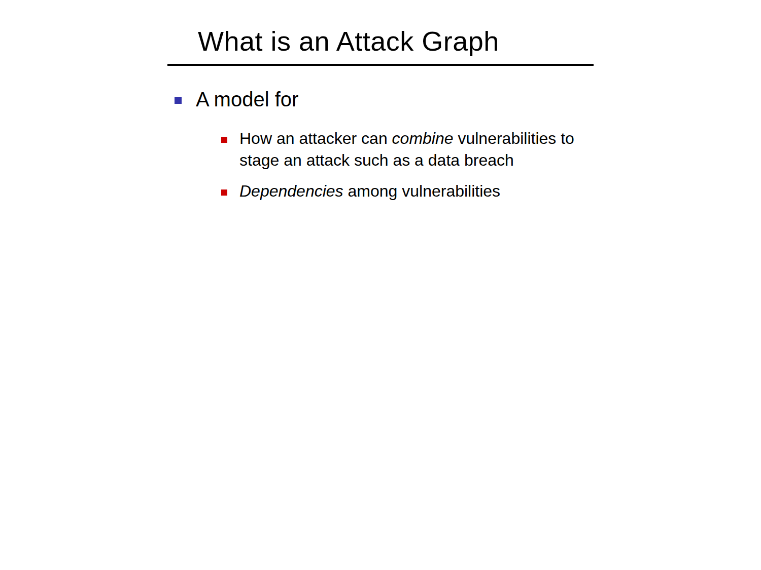What is an Attack Graph
A model for
How an attacker can combine vulnerabilities to stage an attack such as a data breach
Dependencies among vulnerabilities